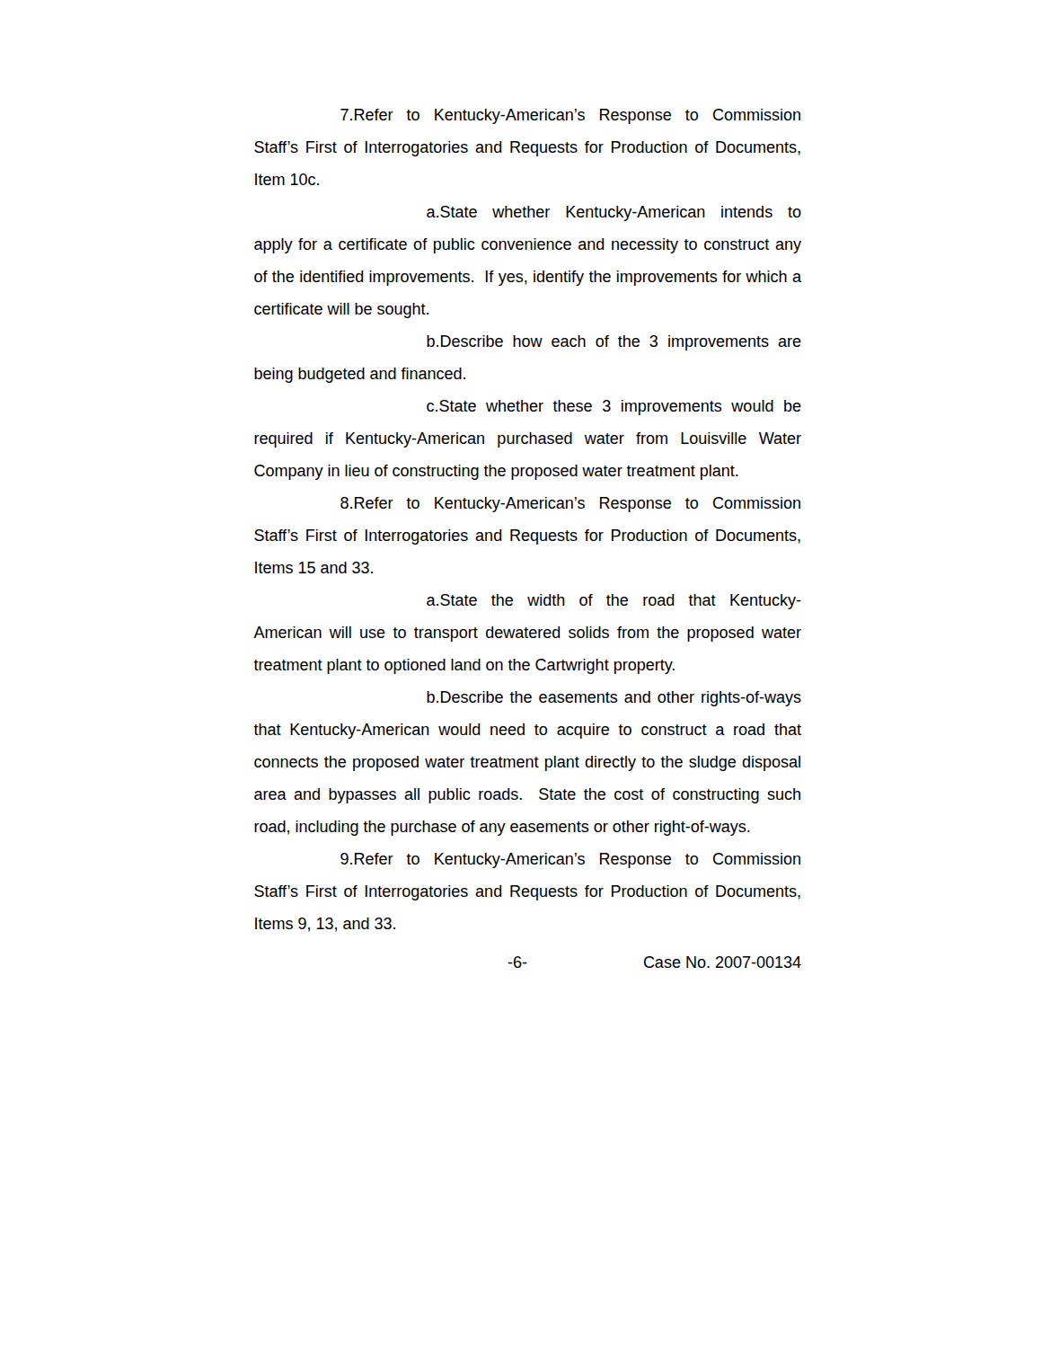7. Refer to Kentucky-American’s Response to Commission Staff’s First of Interrogatories and Requests for Production of Documents, Item 10c.
a. State whether Kentucky-American intends to apply for a certificate of public convenience and necessity to construct any of the identified improvements. If yes, identify the improvements for which a certificate will be sought.
b. Describe how each of the 3 improvements are being budgeted and financed.
c. State whether these 3 improvements would be required if Kentucky-American purchased water from Louisville Water Company in lieu of constructing the proposed water treatment plant.
8. Refer to Kentucky-American’s Response to Commission Staff’s First of Interrogatories and Requests for Production of Documents, Items 15 and 33.
a. State the width of the road that Kentucky-American will use to transport dewatered solids from the proposed water treatment plant to optioned land on the Cartwright property.
b. Describe the easements and other rights-of-ways that Kentucky-American would need to acquire to construct a road that connects the proposed water treatment plant directly to the sludge disposal area and bypasses all public roads. State the cost of constructing such road, including the purchase of any easements or other right-of-ways.
9. Refer to Kentucky-American’s Response to Commission Staff’s First of Interrogatories and Requests for Production of Documents, Items 9, 13, and 33.
-6-
Case No. 2007-00134